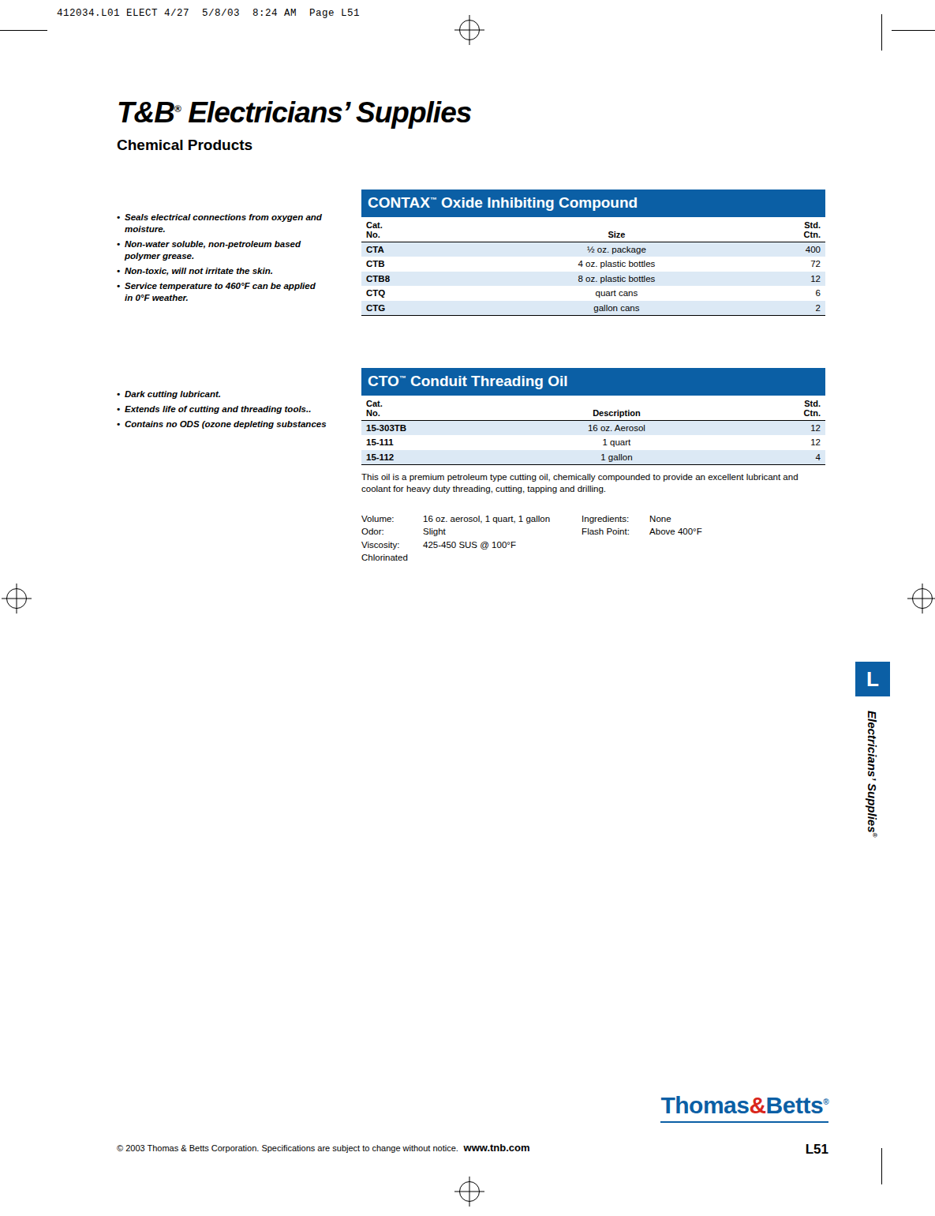412034.L01 ELECT 4/27 5/8/03 8:24 AM Page L51
T&B® Electricians’ Supplies
Chemical Products
Seals electrical connections from oxygen andmoisture.
Non-water soluble, non-petroleum basedpolymer grease.
Non-toxic, will not irritate the skin.
Service temperature to 460°F can be appliedin 0°F weather.
Dark cutting lubricant.
Extends life of cutting and threading tools..
Contains no ODS (ozone depleting substances
CONTAX™ Oxide Inhibiting Compound
| Cat. No. | Size | Std. Ctn. |
| --- | --- | --- |
| CTA | ½ oz. package | 400 |
| CTB | 4 oz. plastic bottles | 72 |
| CTB8 | 8 oz. plastic bottles | 12 |
| CTQ | quart cans | 6 |
| CTG | gallon cans | 2 |
CTO™ Conduit Threading Oil
| Cat. No. | Description | Std. Ctn. |
| --- | --- | --- |
| 15-303TB | 16 oz. Aerosol | 12 |
| 15-111 | 1 quart | 12 |
| 15-112 | 1 gallon | 4 |
This oil is a premium petroleum type cutting oil, chemically compounded to provide an excellent lubricant and coolant for heavy duty threading, cutting, tapping and drilling.
| Volume: | 16 oz. aerosol, 1 quart, 1 gallon | Ingredients: | None |
| Odor: | Slight | Flash Point: | Above 400°F |
| Viscosity: | 425-450 SUS @ 100°F | | |
| Chlorinated | | | |
L
Electricians’ Supplies®
Thomas&Betts®
© 2003 Thomas & Betts Corporation. Specifications are subject to change without notice. www.tnb.com L51